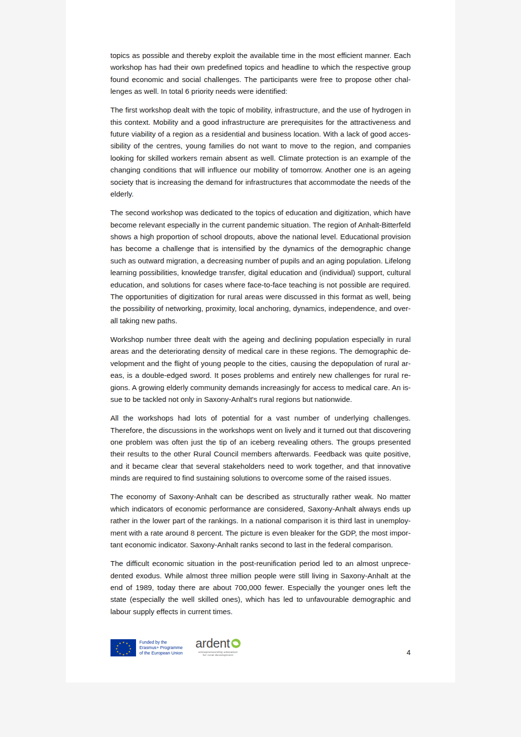topics as possible and thereby exploit the available time in the most efficient manner. Each workshop has had their own predefined topics and headline to which the respective group found economic and social challenges. The participants were free to propose other challenges as well. In total 6 priority needs were identified:
The first workshop dealt with the topic of mobility, infrastructure, and the use of hydrogen in this context. Mobility and a good infrastructure are prerequisites for the attractiveness and future viability of a region as a residential and business location. With a lack of good accessibility of the centres, young families do not want to move to the region, and companies looking for skilled workers remain absent as well. Climate protection is an example of the changing conditions that will influence our mobility of tomorrow. Another one is an ageing society that is increasing the demand for infrastructures that accommodate the needs of the elderly.
The second workshop was dedicated to the topics of education and digitization, which have become relevant especially in the current pandemic situation. The region of Anhalt-Bitterfeld shows a high proportion of school dropouts, above the national level. Educational provision has become a challenge that is intensified by the dynamics of the demographic change such as outward migration, a decreasing number of pupils and an aging population. Lifelong learning possibilities, knowledge transfer, digital education and (individual) support, cultural education, and solutions for cases where face-to-face teaching is not possible are required. The opportunities of digitization for rural areas were discussed in this format as well, being the possibility of networking, proximity, local anchoring, dynamics, independence, and overall taking new paths.
Workshop number three dealt with the ageing and declining population especially in rural areas and the deteriorating density of medical care in these regions. The demographic development and the flight of young people to the cities, causing the depopulation of rural areas, is a double-edged sword. It poses problems and entirely new challenges for rural regions. A growing elderly community demands increasingly for access to medical care. An issue to be tackled not only in Saxony-Anhalt's rural regions but nationwide.
All the workshops had lots of potential for a vast number of underlying challenges. Therefore, the discussions in the workshops went on lively and it turned out that discovering one problem was often just the tip of an iceberg revealing others. The groups presented their results to the other Rural Council members afterwards. Feedback was quite positive, and it became clear that several stakeholders need to work together, and that innovative minds are required to find sustaining solutions to overcome some of the raised issues.
The economy of Saxony-Anhalt can be described as structurally rather weak. No matter which indicators of economic performance are considered, Saxony-Anhalt always ends up rather in the lower part of the rankings. In a national comparison it is third last in unemployment with a rate around 8 percent. The picture is even bleaker for the GDP, the most important economic indicator. Saxony-Anhalt ranks second to last in the federal comparison.
The difficult economic situation in the post-reunification period led to an almost unprecedented exodus. While almost three million people were still living in Saxony-Anhalt at the end of 1989, today there are about 700,000 fewer. Especially the younger ones left the state (especially the well skilled ones), which has led to unfavourable demographic and labour supply effects in current times.
★ ★ ★ ★ ★ ★ ★ ★ ★ ★ ★ ★
Funded by the
Erasmus+ Programme
of the European Union
ardent
entrepreneurship education
for rural development
4